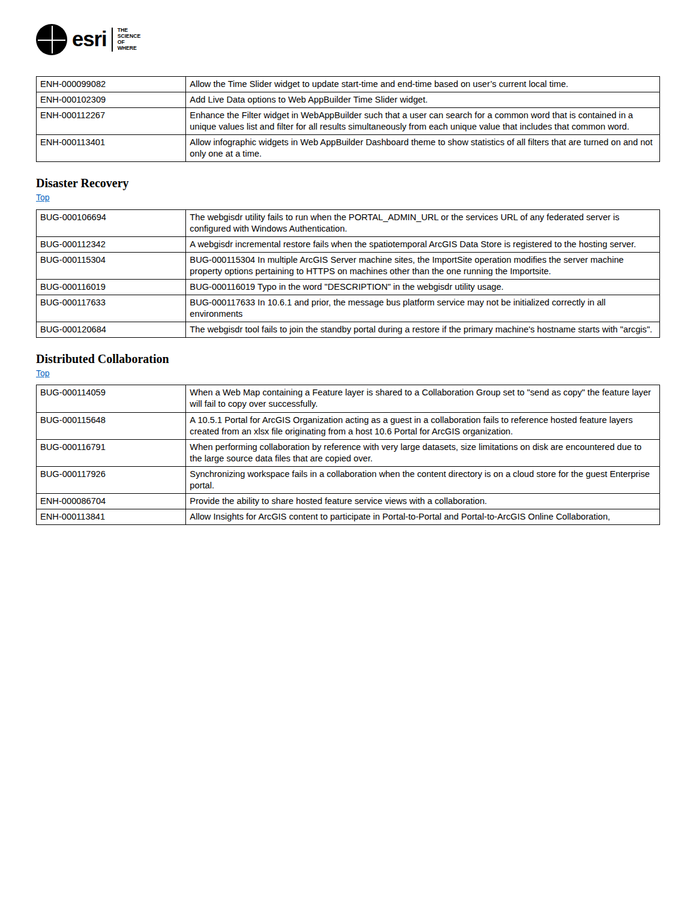esri The
Science
of
Where
| ENH-000099082 | Allow the Time Slider widget to update start-time and end-time based on user’s current local time. |
| ENH-000102309 | Add Live Data options to Web AppBuilder Time Slider widget. |
| ENH-000112267 | Enhance the Filter widget in WebAppBuilder such that a user can search for a common word that is contained in a unique values list and filter for all results simultaneously from each unique value that includes that common word. |
| ENH-000113401 | Allow infographic widgets in Web AppBuilder Dashboard theme to show statistics of all filters that are turned on and not only one at a time. |
Disaster Recovery
Top
| BUG-000106694 | The webgisdr utility fails to run when the PORTAL_ADMIN_URL or the services URL of any federated server is configured with Windows Authentication. |
| BUG-000112342 | A webgisdr incremental restore fails when the spatiotemporal ArcGIS Data Store is registered to the hosting server. |
| BUG-000115304 | BUG-000115304 In multiple ArcGIS Server machine sites, the ImportSite operation modifies the server machine property options pertaining to HTTPS on machines other than the one running the Importsite. |
| BUG-000116019 | BUG-000116019 Typo in the word "DESCRIPTION" in the webgisdr utility usage. |
| BUG-000117633 | BUG-000117633 In 10.6.1 and prior, the message bus platform service may not be initialized correctly in all environments |
| BUG-000120684 | The webgisdr tool fails to join the standby portal during a restore if the primary machine's hostname starts with "arcgis". |
Distributed Collaboration
Top
| BUG-000114059 | When a Web Map containing a Feature layer is shared to a Collaboration Group set to "send as copy" the feature layer will fail to copy over successfully. |
| BUG-000115648 | A 10.5.1 Portal for ArcGIS Organization acting as a guest in a collaboration fails to reference hosted feature layers created from an xlsx file originating from a host 10.6 Portal for ArcGIS organization. |
| BUG-000116791 | When performing collaboration by reference with very large datasets, size limitations on disk are encountered due to the large source data files that are copied over. |
| BUG-000117926 | Synchronizing workspace fails in a collaboration when the content directory is on a cloud store for the guest Enterprise portal. |
| ENH-000086704 | Provide the ability to share hosted feature service views with a collaboration. |
| ENH-000113841 | Allow Insights for ArcGIS content to participate in Portal-to-Portal and Portal-to-ArcGIS Online Collaboration, |